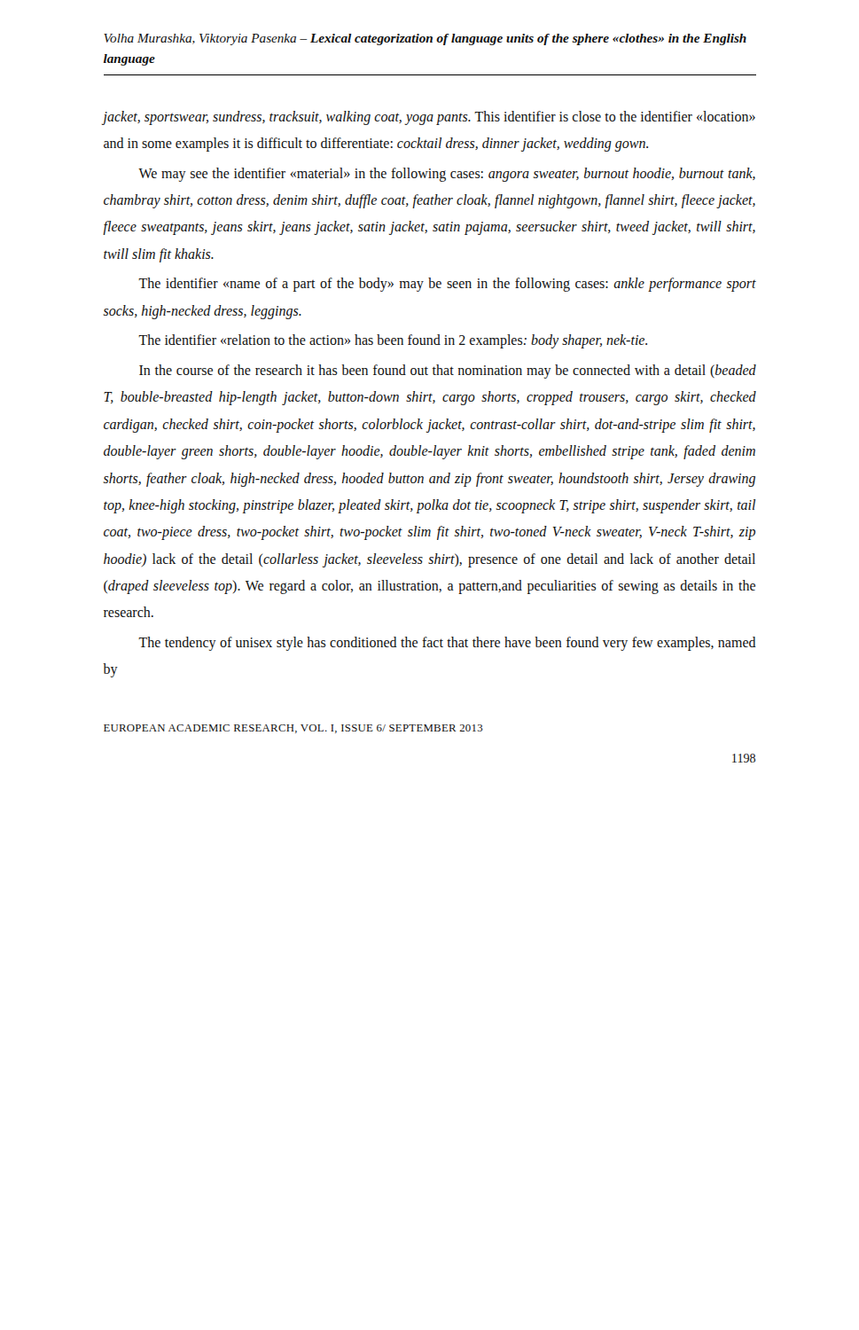Volha Murashka, Viktoryia Pasenka – Lexical categorization of language units of the sphere «clothes» in the English language
jacket, sportswear, sundress, tracksuit, walking coat, yoga pants. This identifier is close to the identifier «location» and in some examples it is difficult to differentiate: cocktail dress, dinner jacket, wedding gown.
We may see the identifier «material» in the following cases: angora sweater, burnout hoodie, burnout tank, chambray shirt, cotton dress, denim shirt, duffle coat, feather cloak, flannel nightgown, flannel shirt, fleece jacket, fleece sweatpants, jeans skirt, jeans jacket, satin jacket, satin pajama, seersucker shirt, tweed jacket, twill shirt, twill slim fit khakis.
The identifier «name of a part of the body» may be seen in the following cases: ankle performance sport socks, high-necked dress, leggings.
The identifier «relation to the action» has been found in 2 examples: body shaper, nek-tie.
In the course of the research it has been found out that nomination may be connected with a detail (beaded T, bouble-breasted hip-length jacket, button-down shirt, cargo shorts, cropped trousers, cargo skirt, checked cardigan, checked shirt, coin-pocket shorts, colorblock jacket, contrast-collar shirt, dot-and-stripe slim fit shirt, double-layer green shorts, double-layer hoodie, double-layer knit shorts, embellished stripe tank, faded denim shorts, feather cloak, high-necked dress, hooded button and zip front sweater, houndstooth shirt, Jersey drawing top, knee-high stocking, pinstripe blazer, pleated skirt, polka dot tie, scoopneck T, stripe shirt, suspender skirt, tail coat, two-piece dress, two-pocket shirt, two-pocket slim fit shirt, two-toned V-neck sweater, V-neck T-shirt, zip hoodie) lack of the detail (collarless jacket, sleeveless shirt), presence of one detail and lack of another detail (draped sleeveless top). We regard a color, an illustration, a pattern,and peculiarities of sewing as details in the research.
The tendency of unisex style has conditioned the fact that there have been found very few examples, named by
European Academic Research, Vol. I, Issue 6/ September 2013
1198